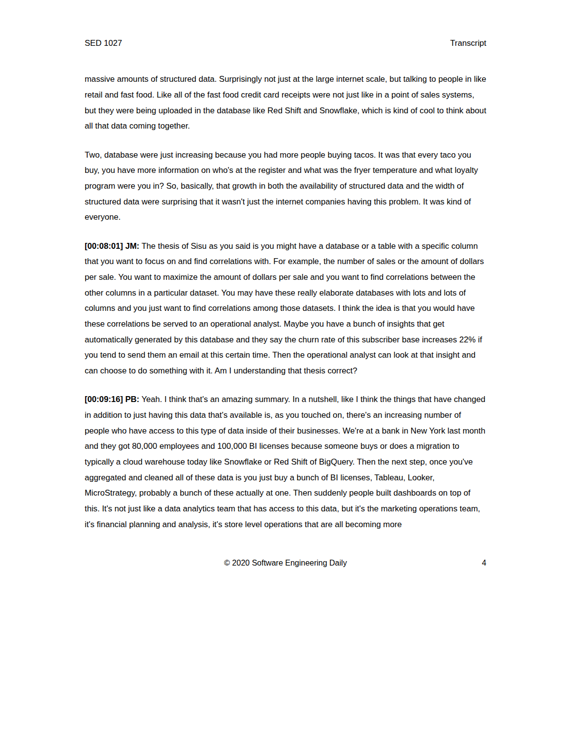SED 1027 Transcript
massive amounts of structured data. Surprisingly not just at the large internet scale, but talking to people in like retail and fast food. Like all of the fast food credit card receipts were not just like in a point of sales systems, but they were being uploaded in the database like Red Shift and Snowflake, which is kind of cool to think about all that data coming together.
Two, database were just increasing because you had more people buying tacos. It was that every taco you buy, you have more information on who's at the register and what was the fryer temperature and what loyalty program were you in? So, basically, that growth in both the availability of structured data and the width of structured data were surprising that it wasn't just the internet companies having this problem. It was kind of everyone.
[00:08:01] JM: The thesis of Sisu as you said is you might have a database or a table with a specific column that you want to focus on and find correlations with. For example, the number of sales or the amount of dollars per sale. You want to maximize the amount of dollars per sale and you want to find correlations between the other columns in a particular dataset. You may have these really elaborate databases with lots and lots of columns and you just want to find correlations among those datasets. I think the idea is that you would have these correlations be served to an operational analyst. Maybe you have a bunch of insights that get automatically generated by this database and they say the churn rate of this subscriber base increases 22% if you tend to send them an email at this certain time. Then the operational analyst can look at that insight and can choose to do something with it. Am I understanding that thesis correct?
[00:09:16] PB: Yeah. I think that's an amazing summary. In a nutshell, like I think the things that have changed in addition to just having this data that's available is, as you touched on, there's an increasing number of people who have access to this type of data inside of their businesses. We're at a bank in New York last month and they got 80,000 employees and 100,000 BI licenses because someone buys or does a migration to typically a cloud warehouse today like Snowflake or Red Shift of BigQuery. Then the next step, once you've aggregated and cleaned all of these data is you just buy a bunch of BI licenses, Tableau, Looker, MicroStrategy, probably a bunch of these actually at one. Then suddenly people built dashboards on top of this. It's not just like a data analytics team that has access to this data, but it's the marketing operations team, it's financial planning and analysis, it's store level operations that are all becoming more
© 2020 Software Engineering Daily 4